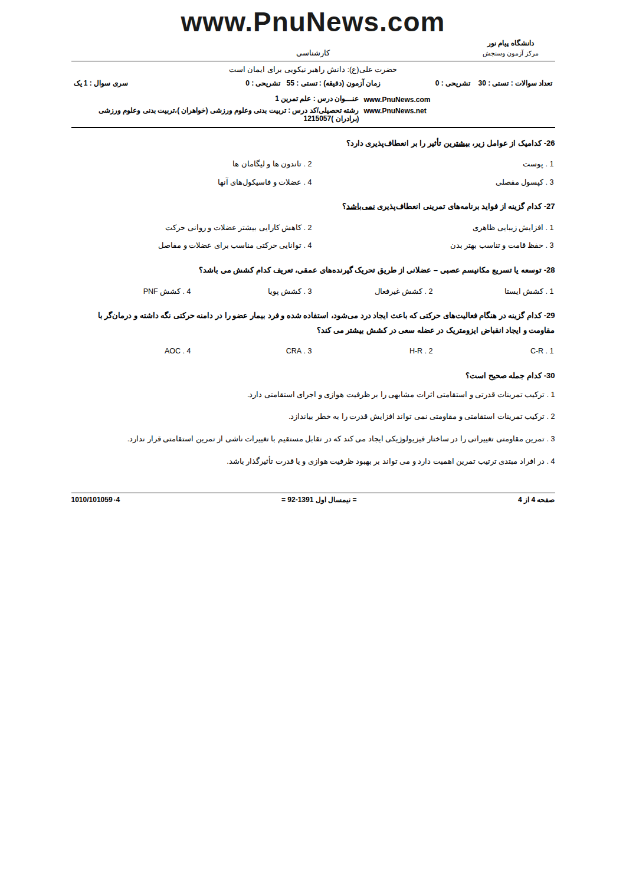www.PnuNews.com
دانشگاه پیام نور
مرکز آزمون وسنجش
کارشناسی
دانشگاه پیام نور
مرکز آزمون وسنجش
حضرت علی(ع): دانش راهبر نیکویی برای ایمان است
| تعداد سوالات : تستی : 30 تشریحی : 0 | زمان آزمون (دقیقه) : تستی : 55 تشریحی : 0 | سری سوال : 1 یک |
| www.PnuNews.com www.PnuNews.net | عنـــوان درس : علم تمرین 1 رشته تحصیلی/کد درس : تربیت بدنی وعلوم ورزشی (خواهران )،تربیت بدنی وعلوم ورزشی (برادران )1215057 |
26- کدامیک از عوامل زیر، بیشترین تأثیر را بر انعطاف‌پذیری دارد؟
| 1 . پوست | 2 . تاندون ها و لیگامان ها |
| 3 . کپسول مفصلی | 4 . عضلات و فاسیکول‌های آنها |
27- کدام گزینه از فواید برنامه‌های تمرینی انعطاف‌پذیری نمی‌باشد؟
| 1 . افزایش زیبایی ظاهری | 2 . کاهش کارایی بیشتر عضلات و روانی حرکت |
| 3 . حفظ قامت و تناسب بهتر بدن | 4 . توانایی حرکتی مناسب برای عضلات و مفاصل |
28- توسعه یا تسریع مکانیسم عصبی – عضلانی از طریق تحریک گیرنده‌های عمقی، تعریف کدام کشش می باشد؟
| 1 . کشش ایستا | 2 . کشش غیرفعال | 3 . کشش پویا | 4 . کشش PNF |
29- کدام گزینه در هنگام فعالیت‌های حرکتی که باعث ایجاد درد می‌شود، استفاده شده و فرد بیمار عضو را در دامنه حرکتی نگه داشته و درمان‌گر با مقاومت و ایجاد انقباض ایزومتریک در عضله سعی در کشش بیشتر می کند؟
| 1 . C-R | 2 . H-R | 3 . CRA | 4 . AOC |
30- کدام جمله صحیح است؟
1 . ترکیب تمرینات قدرتی و استقامتی اثرات مشابهی را بر ظرفیت هوازی و اجرای استقامتی دارد.
2 . ترکیب تمرینات استقامتی و مقاومتی نمی تواند افزایش قدرت را به خطر بیاندازد.
3 . تمرین مقاومتی تغییراتی را در ساختار فیزیولوژیکی ایجاد می کند که در تقابل مستقیم با تغییرات ناشی از تمرین استقامتی قرار ندارد.
4 . در افراد مبتدی ترتیب تمرین اهمیت دارد و می تواند بر بهبود ظرفیت هوازی و یا قدرت تأثیرگذار باشد.
صفحه 4 از 4
= نیمسال اول 1391-92 =
1010/101059۰4